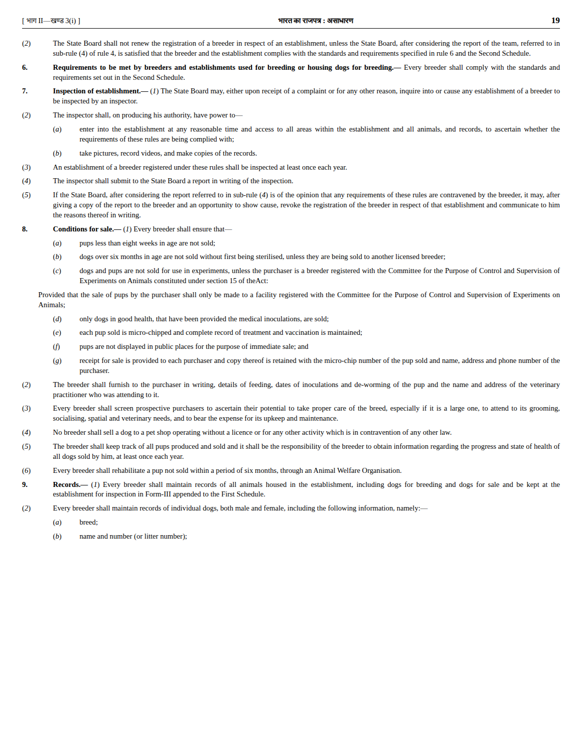[ भाग II—खण्ड 3(i) ]
भारत का राजपत्र : असाधारण
19
(2)
The State Board shall not renew the registration of a breeder in respect of an establishment, unless the State Board, after considering the report of the team, referred to in sub-rule (4) of rule 4, is satisfied that the breeder and the establishment complies with the standards and requirements specified in rule 6 and the Second Schedule.
6.
Requirements to be met by breeders and establishments used for breeding or housing dogs for breeding.— Every breeder shall comply with the standards and requirements set out in the Second Schedule.
7.
Inspection of establishment.— (1) The State Board may, either upon receipt of a complaint or for any other reason, inquire into or cause any establishment of a breeder to be inspected by an inspector.
(2)
The inspector shall, on producing his authority, have power to—
(a)
enter into the establishment at any reasonable time and access to all areas within the establishment and all animals, and records, to ascertain whether the requirements of these rules are being complied with;
(b)
take pictures, record videos, and make copies of the records.
(3)
An establishment of a breeder registered under these rules shall be inspected at least once each year.
(4)
The inspector shall submit to the State Board a report in writing of the inspection.
(5)
If the State Board, after considering the report referred to in sub-rule (4) is of the opinion that any requirements of these rules are contravened by the breeder, it may, after giving a copy of the report to the breeder and an opportunity to show cause, revoke the registration of the breeder in respect of that establishment and communicate to him the reasons thereof in writing.
8.
Conditions for sale.— (1) Every breeder shall ensure that—
(a)
pups less than eight weeks in age are not sold;
(b)
dogs over six months in age are not sold without first being sterilised, unless they are being sold to another licensed breeder;
(c)
dogs and pups are not sold for use in experiments, unless the purchaser is a breeder registered with the Committee for the Purpose of Control and Supervision of Experiments on Animals constituted under section 15 of theAct:
Provided that the sale of pups by the purchaser shall only be made to a facility registered with the Committee for the Purpose of Control and Supervision of Experiments on Animals;
(d)
only dogs in good health, that have been provided the medical inoculations, are sold;
(e)
each pup sold is micro-chipped and complete record of treatment and vaccination is maintained;
(f)
pups are not displayed in public places for the purpose of immediate sale; and
(g)
receipt for sale is provided to each purchaser and copy thereof is retained with the micro-chip number of the pup sold and name, address and phone number of the purchaser.
(2)
The breeder shall furnish to the purchaser in writing, details of feeding, dates of inoculations and de-worming of the pup and the name and address of the veterinary practitioner who was attending to it.
(3)
Every breeder shall screen prospective purchasers to ascertain their potential to take proper care of the breed, especially if it is a large one, to attend to its grooming, socialising, spatial and veterinary needs, and to bear the expense for its upkeep and maintenance.
(4)
No breeder shall sell a dog to a pet shop operating without a licence or for any other activity which is in contravention of any other law.
(5)
The breeder shall keep track of all pups produced and sold and it shall be the responsibility of the breeder to obtain information regarding the progress and state of health of all dogs sold by him, at least once each year.
(6)
Every breeder shall rehabilitate a pup not sold within a period of six months, through an Animal Welfare Organisation.
9.
Records.— (1) Every breeder shall maintain records of all animals housed in the establishment, including dogs for breeding and dogs for sale and be kept at the establishment for inspection in Form-III appended to the First Schedule.
(2)
Every breeder shall maintain records of individual dogs, both male and female, including the following information, namely:—
(a)
breed;
(b)
name and number (or litter number);